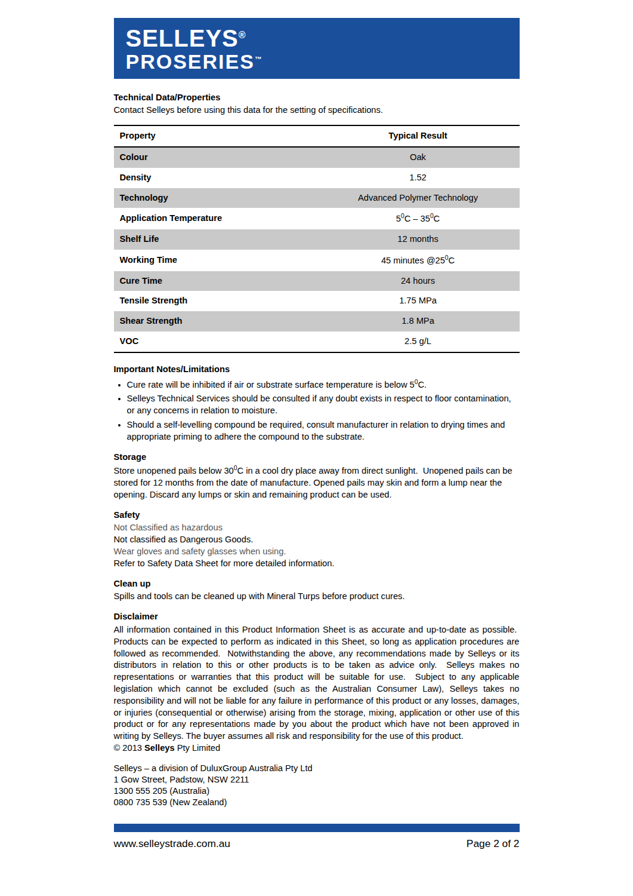SELLEYS®
PROSERIES™
Technical Data/Properties
Contact Selleys before using this data for the setting of specifications.
| Property | Typical Result |
| --- | --- |
| Colour | Oak |
| Density | 1.52 |
| Technology | Advanced Polymer Technology |
| Application Temperature | 5 0 C – 35 0 C |
| Shelf Life | 12 months |
| Working Time | 45 minutes @25 0 C |
| Cure Time | 24 hours |
| Tensile Strength | 1.75 MPa |
| Shear Strength | 1.8 MPa |
| VOC | 2.5 g/L |
Important Notes/Limitations
Cure rate will be inhibited if air or substrate surface temperature is below 50C.
Selleys Technical Services should be consulted if any doubt exists in respect to floor contamination, or any concerns in relation to moisture.
Should a self-levelling compound be required, consult manufacturer in relation to drying times and appropriate priming to adhere the compound to the substrate.
Storage
Store unopened pails below 300C in a cool dry place away from direct sunlight. Unopened pails can be stored for 12 months from the date of manufacture. Opened pails may skin and form a lump near the opening. Discard any lumps or skin and remaining product can be used.
Safety
Not Classified as hazardous
Not classified as Dangerous Goods.
Wear gloves and safety glasses when using.
Refer to Safety Data Sheet for more detailed information.
Clean up
Spills and tools can be cleaned up with Mineral Turps before product cures.
Disclaimer
All information contained in this Product Information Sheet is as accurate and up-to-date as possible. Products can be expected to perform as indicated in this Sheet, so long as application procedures are followed as recommended. Notwithstanding the above, any recommendations made by Selleys or its distributors in relation to this or other products is to be taken as advice only. Selleys makes no representations or warranties that this product will be suitable for use. Subject to any applicable legislation which cannot be excluded (such as the Australian Consumer Law), Selleys takes no responsibility and will not be liable for any failure in performance of this product or any losses, damages, or injuries (consequential or otherwise) arising from the storage, mixing, application or other use of this product or for any representations made by you about the product which have not been approved in writing by Selleys. The buyer assumes all risk and responsibility for the use of this product.
© 2013 Selleys Pty Limited
Selleys – a division of DuluxGroup Australia Pty Ltd
1 Gow Street, Padstow, NSW 2211
1300 555 205 (Australia)
0800 735 539 (New Zealand)
www.selleystrade.com.au Page 2 of 2